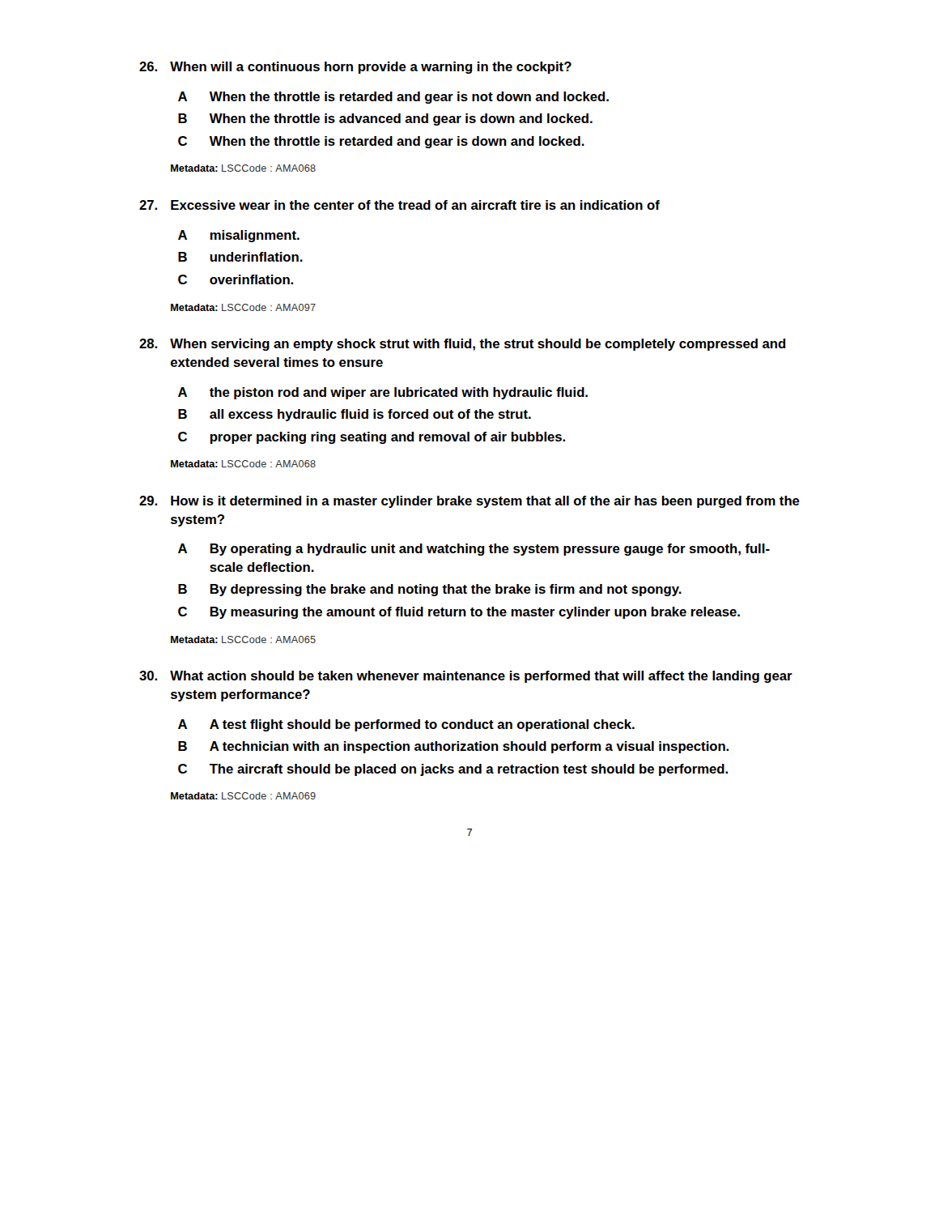When will a continuous horn provide a warning in the cockpit?
When the throttle is retarded and gear is not down and locked.
When the throttle is advanced and gear is down and locked.
When the throttle is retarded and gear is down and locked.
Metadata: LSCCode : AMA068
Excessive wear in the center of the tread of an aircraft tire is an indication of
misalignment.
underinflation.
overinflation.
Metadata: LSCCode : AMA097
When servicing an empty shock strut with fluid, the strut should be completely compressed and extended several times to ensure
the piston rod and wiper are lubricated with hydraulic fluid.
all excess hydraulic fluid is forced out of the strut.
proper packing ring seating and removal of air bubbles.
Metadata: LSCCode : AMA068
How is it determined in a master cylinder brake system that all of the air has been purged from the system?
By operating a hydraulic unit and watching the system pressure gauge for smooth, full-scale deflection.
By depressing the brake and noting that the brake is firm and not spongy.
By measuring the amount of fluid return to the master cylinder upon brake release.
Metadata: LSCCode : AMA065
What action should be taken whenever maintenance is performed that will affect the landing gear system performance?
A test flight should be performed to conduct an operational check.
A technician with an inspection authorization should perform a visual inspection.
The aircraft should be placed on jacks and a retraction test should be performed.
Metadata: LSCCode : AMA069
7